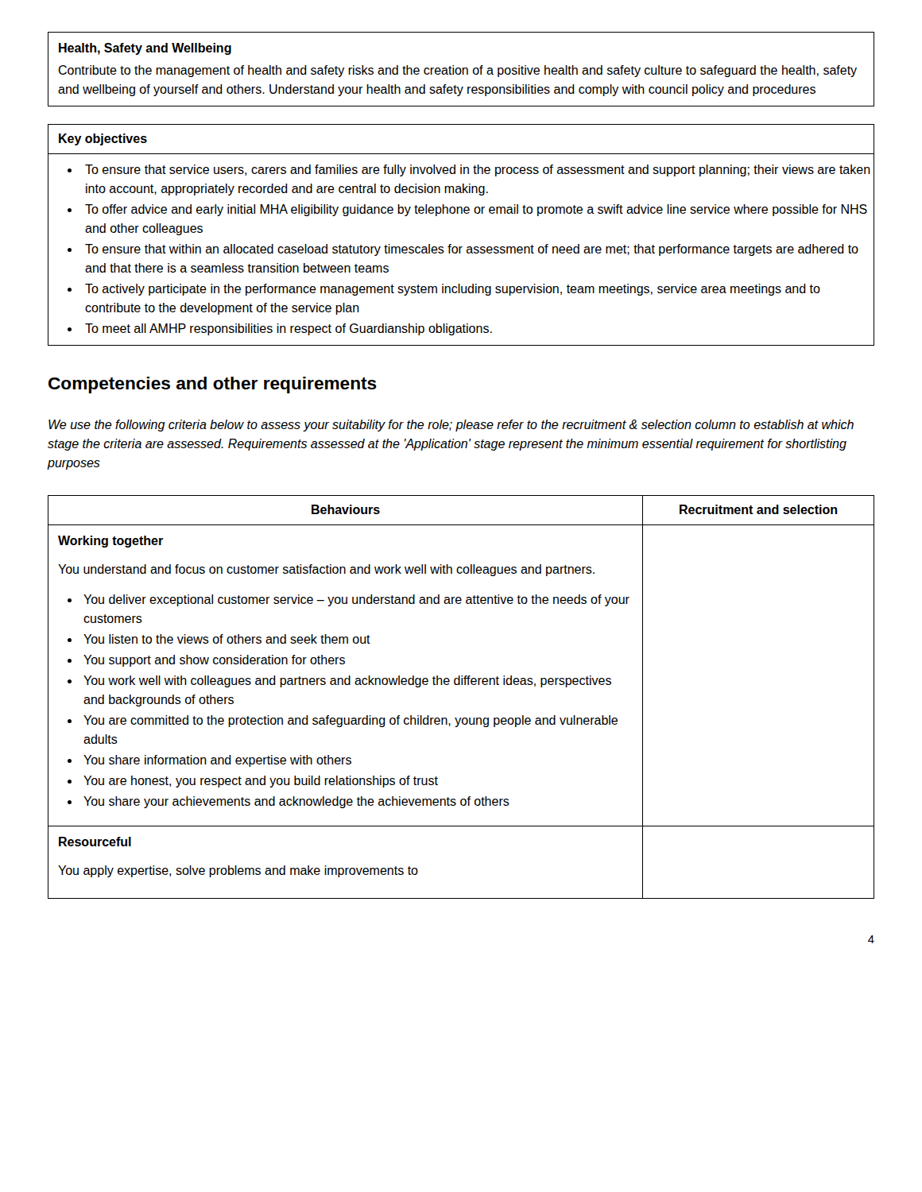Health, Safety and Wellbeing
Contribute to the management of health and safety risks and the creation of a positive health and safety culture to safeguard the health, safety and wellbeing of yourself and others. Understand your health and safety responsibilities and comply with council policy and procedures
Key objectives
To ensure that service users, carers and families are fully involved in the process of assessment and support planning; their views are taken into account, appropriately recorded and are central to decision making.
To offer advice and early initial MHA eligibility guidance by telephone or email to promote a swift advice line service where possible for NHS and other colleagues
To ensure that within an allocated caseload statutory timescales for assessment of need are met; that performance targets are adhered to and that there is a seamless transition between teams
To actively participate in the performance management system including supervision, team meetings, service area meetings and to contribute to the development of the service plan
To meet all AMHP responsibilities in respect of Guardianship obligations.
Competencies and other requirements
We use the following criteria below to assess your suitability for the role; please refer to the recruitment & selection column to establish at which stage the criteria are assessed. Requirements assessed at the 'Application' stage represent the minimum essential requirement for shortlisting purposes
| Behaviours | Recruitment and selection |
| --- | --- |
| Working together You understand and focus on customer satisfaction and work well with colleagues and partners. You deliver exceptional customer service – you understand and are attentive to the needs of your customers You listen to the views of others and seek them out You support and show consideration for others You work well with colleagues and partners and acknowledge the different ideas, perspectives and backgrounds of others You are committed to the protection and safeguarding of children, young people and vulnerable adults You share information and expertise with others You are honest, you respect and you build relationships of trust You share your achievements and acknowledge the achievements of others | |
| Resourceful You apply expertise, solve problems and make improvements to | |
4